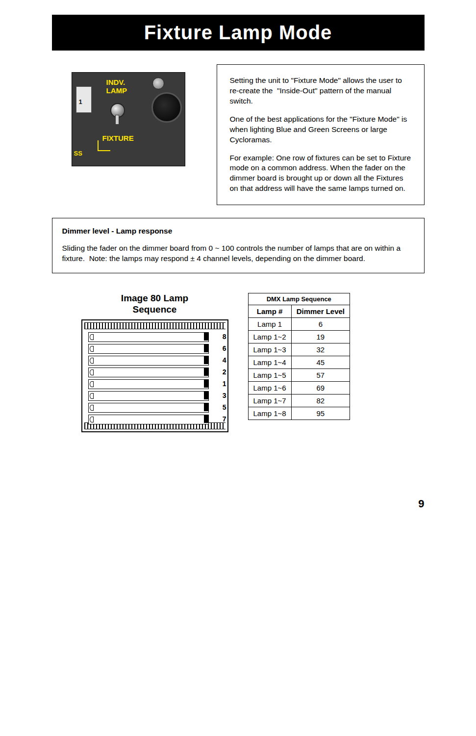Fixture Lamp Mode
1
INDV.
LAMP
FIXTURE
SS
Setting the unit to "Fixture Mode" allows the user to re-create the "Inside-Out" pattern of the manual switch.
One of the best applications for the "Fixture Mode" is when lighting Blue and Green Screens or large Cycloramas.
For example: One row of fixtures can be set to Fixture mode on a common address. When the fader on the dimmer board is brought up or down all the Fixtures on that address will have the same lamps turned on.
Dimmer level - Lamp response
Sliding the fader on the dimmer board from 0 ~ 100 controls the number of lamps that are on within a fixture. Note: the lamps may respond ± 4 channel levels, depending on the dimmer board.
Image 80 Lamp
Sequence
8
6
4
2
1
3
5
7
DMX Lamp Sequence
| Lamp # | Dimmer Level |
| --- | --- |
| Lamp 1 | 6 |
| Lamp 1~2 | 19 |
| Lamp 1~3 | 32 |
| Lamp 1~4 | 45 |
| Lamp 1~5 | 57 |
| Lamp 1~6 | 69 |
| Lamp 1~7 | 82 |
| Lamp 1~8 | 95 |
9